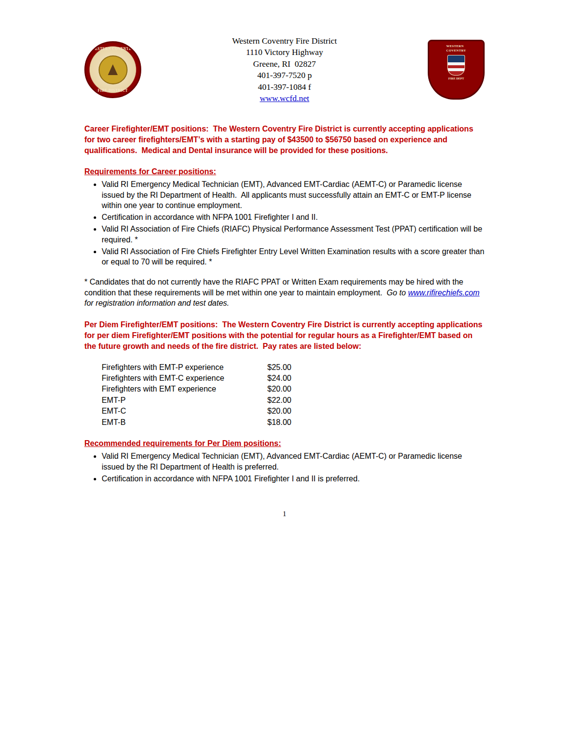Western Coventry Fire District
1110 Victory Highway
Greene, RI 02827
401-397-7520 p
401-397-1084 f
www.wcfd.net
WESTERN
COVENTRY
FIRE DEPT
Career Firefighter/EMT positions: The Western Coventry Fire District is currently accepting applications for two career firefighters/EMT’s with a starting pay of $43500 to $56750 based on experience and qualifications. Medical and Dental insurance will be provided for these positions.
Requirements for Career positions:
Valid RI Emergency Medical Technician (EMT), Advanced EMT-Cardiac (AEMT-C) or Paramedic license issued by the RI Department of Health. All applicants must successfully attain an EMT-C or EMT-P license within one year to continue employment.
Certification in accordance with NFPA 1001 Firefighter I and II.
Valid RI Association of Fire Chiefs (RIAFC) Physical Performance Assessment Test (PPAT) certification will be required. *
Valid RI Association of Fire Chiefs Firefighter Entry Level Written Examination results with a score greater than or equal to 70 will be required. *
* Candidates that do not currently have the RIAFC PPAT or Written Exam requirements may be hired with the condition that these requirements will be met within one year to maintain employment. Go to www.rifirechiefs.com for registration information and test dates.
Per Diem Firefighter/EMT positions: The Western Coventry Fire District is currently accepting applications for per diem Firefighter/EMT positions with the potential for regular hours as a Firefighter/EMT based on the future growth and needs of the fire district. Pay rates are listed below:
| Firefighters with EMT-P experience | $25.00 |
| Firefighters with EMT-C experience | $24.00 |
| Firefighters with EMT experience | $20.00 |
| EMT-P | $22.00 |
| EMT-C | $20.00 |
| EMT-B | $18.00 |
Recommended requirements for Per Diem positions:
Valid RI Emergency Medical Technician (EMT), Advanced EMT-Cardiac (AEMT-C) or Paramedic license issued by the RI Department of Health is preferred.
Certification in accordance with NFPA 1001 Firefighter I and II is preferred.
1